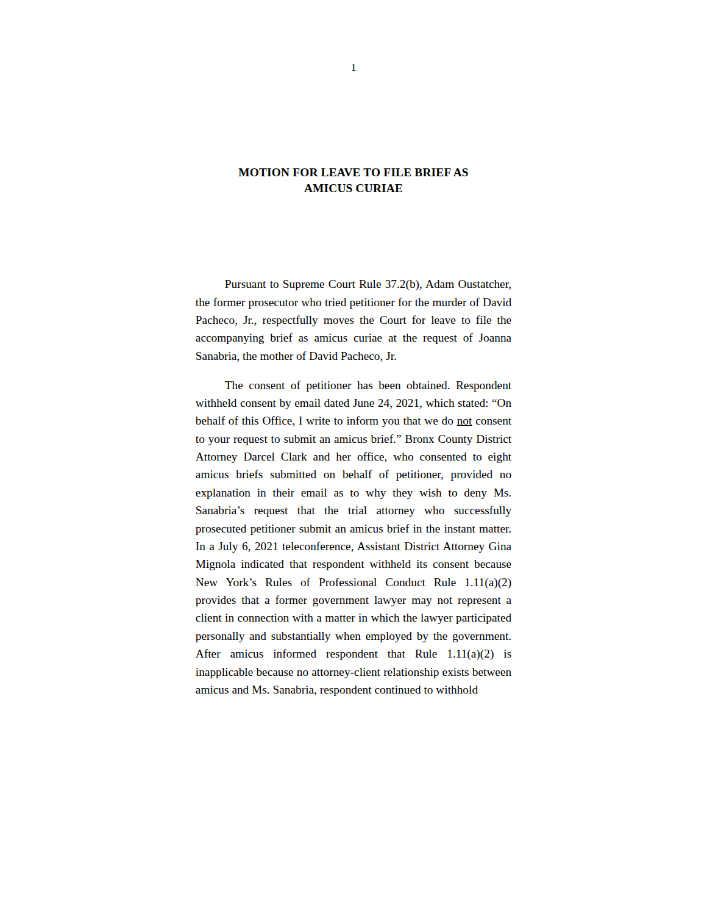1
Motion for Leave to File Brief as
Amicus Curiae
Pursuant to Supreme Court Rule 37.2(b), Adam Oustatcher, the former prosecutor who tried petitioner for the murder of David Pacheco, Jr., respectfully moves the Court for leave to file the accompanying brief as amicus curiae at the request of Joanna Sanabria, the mother of David Pacheco, Jr.
The consent of petitioner has been obtained. Respondent withheld consent by email dated June 24, 2021, which stated: “On behalf of this Office, I write to inform you that we do not consent to your request to submit an amicus brief.” Bronx County District Attorney Darcel Clark and her office, who consented to eight amicus briefs submitted on behalf of petitioner, provided no explanation in their email as to why they wish to deny Ms. Sanabria’s request that the trial attorney who successfully prosecuted petitioner submit an amicus brief in the instant matter. In a July 6, 2021 teleconference, Assistant District Attorney Gina Mignola indicated that respondent withheld its consent because New York’s Rules of Professional Conduct Rule 1.11(a)(2) provides that a former government lawyer may not represent a client in connection with a matter in which the lawyer participated personally and substantially when employed by the government. After amicus informed respondent that Rule 1.11(a)(2) is inapplicable because no attorney-client relationship exists between amicus and Ms. Sanabria, respondent continued to withhold